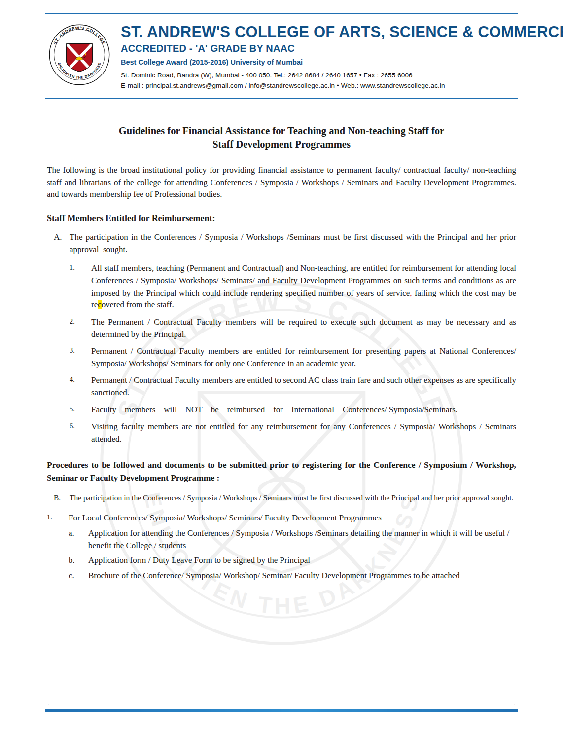ST. ANDREW'S COLLEGE ENLIGHTEN THE DARKNESS
ST. ANDREW'S COLLEGE OF ARTS, SCIENCE & COMMERCE
ACCREDITED - 'A' GRADE BY NAAC
Best College Award (2015-2016) University of Mumbai
St. Dominic Road, Bandra (W), Mumbai - 400 050. Tel.: 2642 8684 / 2640 1657 • Fax : 2655 6006
E-mail : principal.st.andrews@gmail.com / info@standrewscollege.ac.in • Web.: www.standrewscollege.ac.in
ST. ANDREW'S COLLEGE ENLIGHTEN THE DARKNESS
Guidelines for Financial Assistance for Teaching and Non-teaching Staff for
Staff Development Programmes
The following is the broad institutional policy for providing financial assistance to permanent faculty/ contractual faculty/ non-teaching staff and librarians of the college for attending Conferences / Symposia / Workshops / Seminars and Faculty Development Programmes. and towards membership fee of Professional bodies.
Staff Members Entitled for Reimbursement:
A. The participation in the Conferences / Symposia / Workshops /Seminars must be first discussed with the Principal and her prior approval sought.
1. All staff members, teaching (Permanent and Contractual) and Non-teaching, are entitled for reimbursement for attending local Conferences / Symposia/ Workshops/ Seminars/ and Faculty Development Programmes on such terms and conditions as are imposed by the Principal which could include rendering specified number of years of service, failing which the cost may be recovered from the staff.
2. The Permanent / Contractual Faculty members will be required to execute such document as may be necessary and as determined by the Principal.
3. Permanent / Contractual Faculty members are entitled for reimbursement for presenting papers at National Conferences/ Symposia/ Workshops/ Seminars for only one Conference in an academic year.
4. Permanent / Contractual Faculty members are entitled to second AC class train fare and such other expenses as are specifically sanctioned.
5. Faculty members will NOT be reimbursed for International Conferences/ Symposia/Seminars.
6. Visiting faculty members are not entitled for any reimbursement for any Conferences / Symposia/ Workshops / Seminars attended.
Procedures to be followed and documents to be submitted prior to registering for the Conference / Symposium / Workshop, Seminar or Faculty Development Programme :
B. The participation in the Conferences / Symposia / Workshops / Seminars must be first discussed with the Principal and her prior approval sought.
1. For Local Conferences/ Symposia/ Workshops/ Seminars/ Faculty Development Programmes
a. Application for attending the Conferences / Symposia / Workshops /Seminars detailing the manner in which it will be useful / benefit the College / students
b. Application form / Duty Leave Form to be signed by the Principal
c. Brochure of the Conference/ Symposia/ Workshop/ Seminar/ Faculty Development Programmes to be attached
..